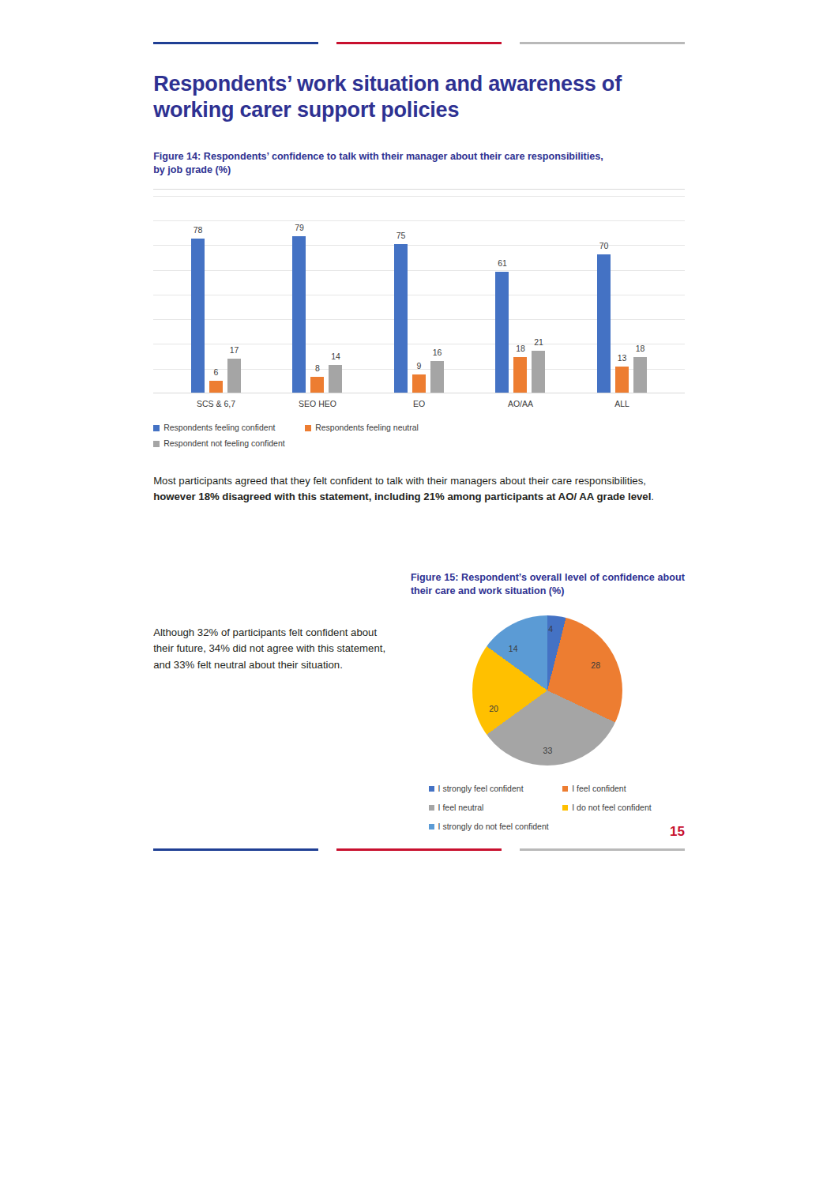Respondents’ work situation and awareness of
working carer support policies
Figure 14: Respondents’ confidence to talk with their manager about their care responsibilities,
by job grade (%)
78
6
17
79
8
14
75
9
16
61
18
21
70
13
18
SCS & 6,7
SEO HEO
EO
AO/AA
ALL
Respondents feeling confident
Respondents feeling neutral
Respondent not feeling confident
Most participants agreed that they felt confident to talk with their managers about their care responsibilities, however 18% disagreed with this statement, including 21% among participants at AO/ AA grade level.
Although 32% of participants felt confident about their future, 34% did not agree with this statement, and 33% felt neutral about their situation.
Figure 15: Respondent’s overall level of confidence about their care and work situation (%)
4
28
33
20
14
I strongly feel confident
I feel confident
I feel neutral
I do not feel confident
I strongly do not feel confident
15